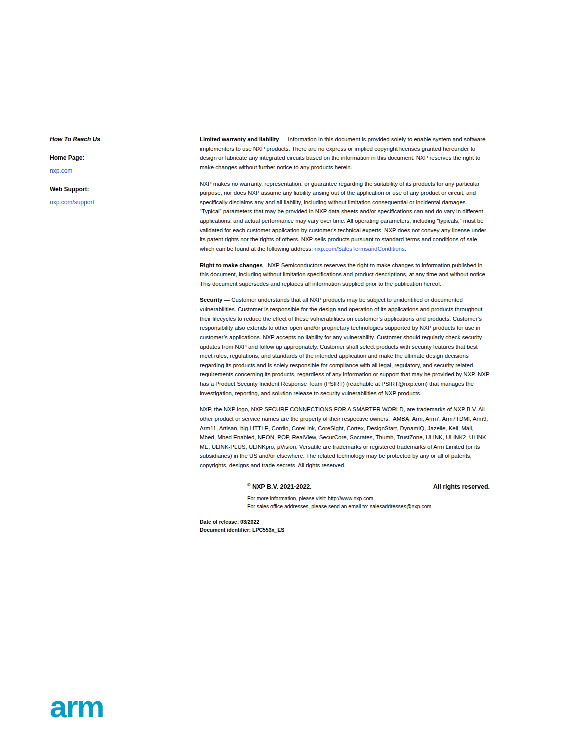How To Reach Us
Home Page:
nxp.com
Web Support:
nxp.com/support
Limited warranty and liability — Information in this document is provided solely to enable system and software implementers to use NXP products. There are no express or implied copyright licenses granted hereunder to design or fabricate any integrated circuits based on the information in this document. NXP reserves the right to make changes without further notice to any products herein.
NXP makes no warranty, representation, or guarantee regarding the suitability of its products for any particular purpose, nor does NXP assume any liability arising out of the application or use of any product or circuit, and specifically disclaims any and all liability, including without limitation consequential or incidental damages. “Typical” parameters that may be provided in NXP data sheets and/or specifications can and do vary in different applications, and actual performance may vary over time. All operating parameters, including “typicals,” must be validated for each customer application by customer's technical experts. NXP does not convey any license under its patent rights nor the rights of others. NXP sells products pursuant to standard terms and conditions of sale, which can be found at the following address: nxp.com/SalesTermsandConditions.
Right to make changes - NXP Semiconductors reserves the right to make changes to information published in this document, including without limitation specifications and product descriptions, at any time and without notice. This document supersedes and replaces all information supplied prior to the publication hereof.
Security — Customer understands that all NXP products may be subject to unidentified or documented vulnerabilities. Customer is responsible for the design and operation of its applications and products throughout their lifecycles to reduce the effect of these vulnerabilities on customer’s applications and products. Customer’s responsibility also extends to other open and/or proprietary technologies supported by NXP products for use in customer’s applications. NXP accepts no liability for any vulnerability. Customer should regularly check security updates from NXP and follow up appropriately. Customer shall select products with security features that best meet rules, regulations, and standards of the intended application and make the ultimate design decisions regarding its products and is solely responsible for compliance with all legal, regulatory, and security related requirements concerning its products, regardless of any information or support that may be provided by NXP. NXP has a Product Security Incident Response Team (PSIRT) (reachable at PSIRT@nxp.com) that manages the investigation, reporting, and solution release to security vulnerabilities of NXP products.
NXP, the NXP logo, NXP SECURE CONNECTIONS FOR A SMARTER WORLD, are trademarks of NXP B.V. All other product or service names are the property of their respective owners. AMBA, Arm, Arm7, Arm7TDMI, Arm9, Arm11, Artisan, big.LITTLE, Cordio, CoreLink, CoreSight, Cortex, DesignStart, DynamIQ, Jazelle, Keil, Mali, Mbed, Mbed Enabled, NEON, POP, RealView, SecurCore, Socrates, Thumb, TrustZone, ULINK, ULINK2, ULINK-ME, ULINK-PLUS, ULINKpro, µVision, Versatile are trademarks or registered trademarks of Arm Limited (or its subsidiaries) in the US and/or elsewhere. The related technology may be protected by any or all of patents, copyrights, designs and trade secrets. All rights reserved.
© NXP B.V. 2021-2022. All rights reserved.
For more information, please visit: http://www.nxp.com
For sales office addresses, please send an email to: salesaddresses@nxp.com
Date of release: 03/2022
Document identifier: LPC553x_ES
arm